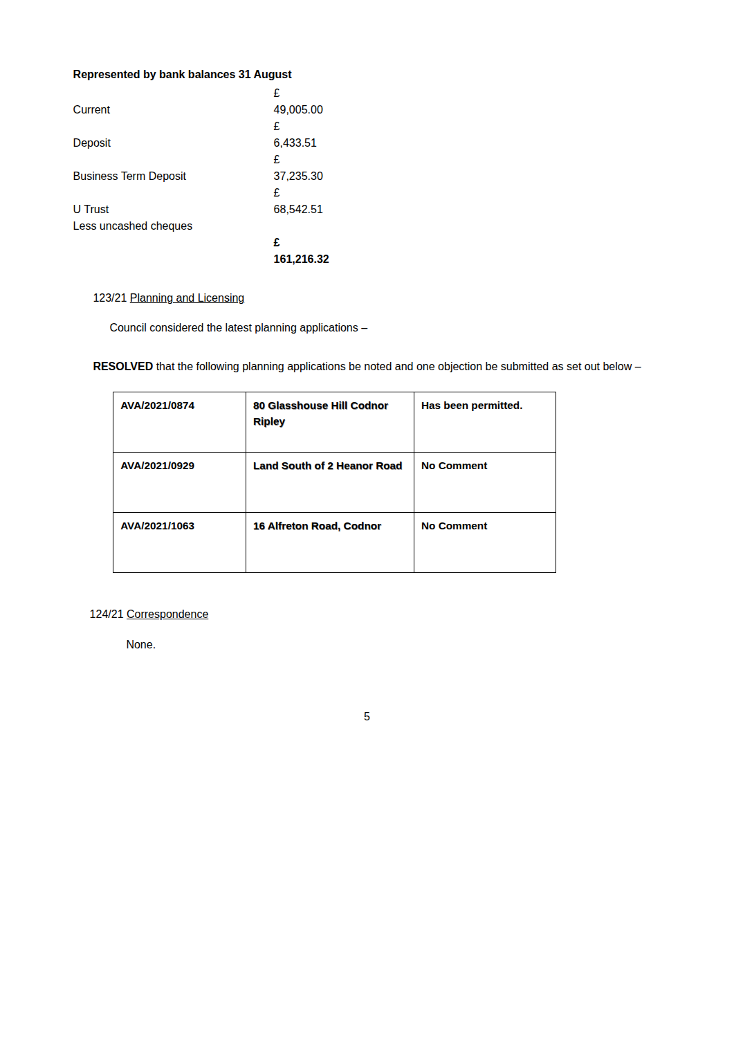Represented by bank balances 31 August
£
Current
49,005.00
£
Deposit
6,433.51
£
Business Term Deposit
37,235.30
£
U Trust
68,542.51
Less uncashed cheques
£
161,216.32
123/21 Planning and Licensing
Council considered the latest planning applications –
RESOLVED that the following planning applications be noted and one objection be submitted as set out below –
| AVA/2021/0874 | 80 Glasshouse Hill Codnor Ripley | Has been permitted. |
| AVA/2021/0929 | Land South of 2 Heanor Road | No Comment |
| AVA/2021/1063 | 16 Alfreton Road, Codnor | No Comment |
124/21 Correspondence
None.
5